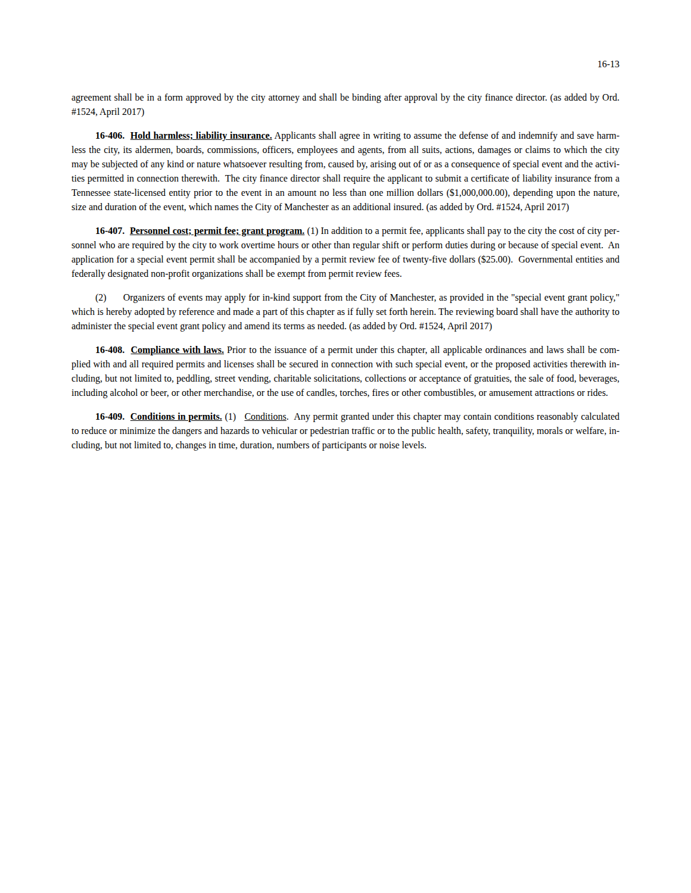16-13
agreement shall be in a form approved by the city attorney and shall be binding after approval by the city finance director. (as added by Ord. #1524, April 2017)
16-406. Hold harmless; liability insurance. Applicants shall agree in writing to assume the defense of and indemnify and save harmless the city, its aldermen, boards, commissions, officers, employees and agents, from all suits, actions, damages or claims to which the city may be subjected of any kind or nature whatsoever resulting from, caused by, arising out of or as a consequence of special event and the activities permitted in connection therewith. The city finance director shall require the applicant to submit a certificate of liability insurance from a Tennessee state-licensed entity prior to the event in an amount no less than one million dollars ($1,000,000.00), depending upon the nature, size and duration of the event, which names the City of Manchester as an additional insured. (as added by Ord. #1524, April 2017)
16-407. Personnel cost; permit fee; grant program. (1) In addition to a permit fee, applicants shall pay to the city the cost of city personnel who are required by the city to work overtime hours or other than regular shift or perform duties during or because of special event. An application for a special event permit shall be accompanied by a permit review fee of twenty-five dollars ($25.00). Governmental entities and federally designated non-profit organizations shall be exempt from permit review fees.
(2) Organizers of events may apply for in-kind support from the City of Manchester, as provided in the "special event grant policy," which is hereby adopted by reference and made a part of this chapter as if fully set forth herein. The reviewing board shall have the authority to administer the special event grant policy and amend its terms as needed. (as added by Ord. #1524, April 2017)
16-408. Compliance with laws. Prior to the issuance of a permit under this chapter, all applicable ordinances and laws shall be complied with and all required permits and licenses shall be secured in connection with such special event, or the proposed activities therewith including, but not limited to, peddling, street vending, charitable solicitations, collections or acceptance of gratuities, the sale of food, beverages, including alcohol or beer, or other merchandise, or the use of candles, torches, fires or other combustibles, or amusement attractions or rides.
16-409. Conditions in permits. (1) Conditions. Any permit granted under this chapter may contain conditions reasonably calculated to reduce or minimize the dangers and hazards to vehicular or pedestrian traffic or to the public health, safety, tranquility, morals or welfare, including, but not limited to, changes in time, duration, numbers of participants or noise levels.